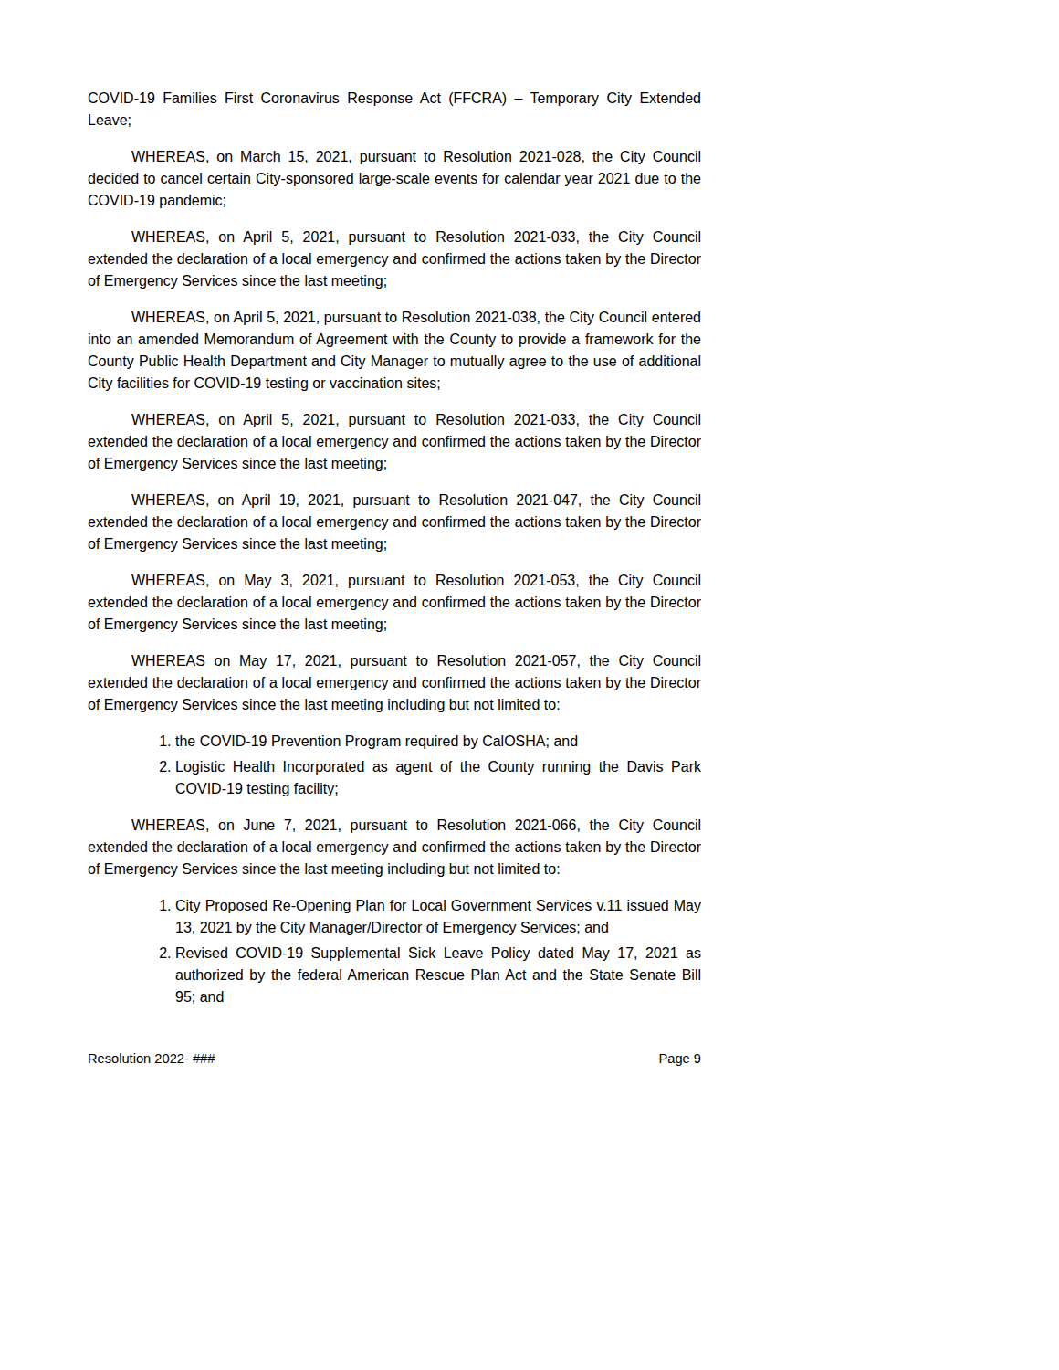COVID-19 Families First Coronavirus Response Act (FFCRA) – Temporary City Extended Leave;
WHEREAS, on March 15, 2021, pursuant to Resolution 2021-028, the City Council decided to cancel certain City-sponsored large-scale events for calendar year 2021 due to the COVID-19 pandemic;
WHEREAS, on April 5, 2021, pursuant to Resolution 2021-033, the City Council extended the declaration of a local emergency and confirmed the actions taken by the Director of Emergency Services since the last meeting;
WHEREAS, on April 5, 2021, pursuant to Resolution 2021-038, the City Council entered into an amended Memorandum of Agreement with the County to provide a framework for the County Public Health Department and City Manager to mutually agree to the use of additional City facilities for COVID-19 testing or vaccination sites;
WHEREAS, on April 5, 2021, pursuant to Resolution 2021-033, the City Council extended the declaration of a local emergency and confirmed the actions taken by the Director of Emergency Services since the last meeting;
WHEREAS, on April 19, 2021, pursuant to Resolution 2021-047, the City Council extended the declaration of a local emergency and confirmed the actions taken by the Director of Emergency Services since the last meeting;
WHEREAS, on May 3, 2021, pursuant to Resolution 2021-053, the City Council extended the declaration of a local emergency and confirmed the actions taken by the Director of Emergency Services since the last meeting;
WHEREAS on May 17, 2021, pursuant to Resolution 2021-057, the City Council extended the declaration of a local emergency and confirmed the actions taken by the Director of Emergency Services since the last meeting including but not limited to:
the COVID-19 Prevention Program required by CalOSHA; and
Logistic Health Incorporated as agent of the County running the Davis Park COVID-19 testing facility;
WHEREAS, on June 7, 2021, pursuant to Resolution 2021-066, the City Council extended the declaration of a local emergency and confirmed the actions taken by the Director of Emergency Services since the last meeting including but not limited to:
City Proposed Re-Opening Plan for Local Government Services v.11 issued May 13, 2021 by the City Manager/Director of Emergency Services; and
Revised COVID-19 Supplemental Sick Leave Policy dated May 17, 2021 as authorized by the federal American Rescue Plan Act and the State Senate Bill 95; and
Resolution 2022- ### Page 9